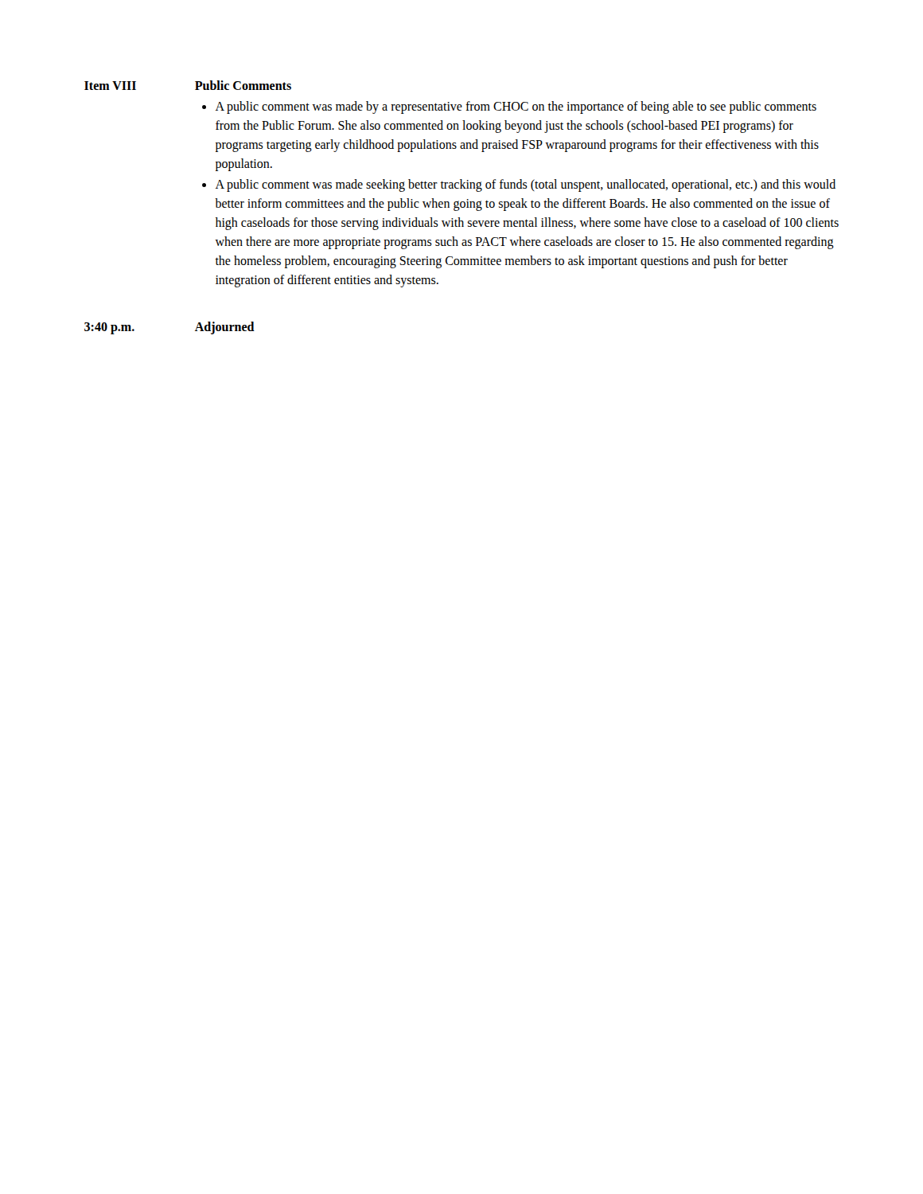Item VIII
Public Comments
A public comment was made by a representative from CHOC on the importance of being able to see public comments from the Public Forum. She also commented on looking beyond just the schools (school-based PEI programs) for programs targeting early childhood populations and praised FSP wraparound programs for their effectiveness with this population.
A public comment was made seeking better tracking of funds (total unspent, unallocated, operational, etc.) and this would better inform committees and the public when going to speak to the different Boards. He also commented on the issue of high caseloads for those serving individuals with severe mental illness, where some have close to a caseload of 100 clients when there are more appropriate programs such as PACT where caseloads are closer to 15. He also commented regarding the homeless problem, encouraging Steering Committee members to ask important questions and push for better integration of different entities and systems.
3:40 p.m.
Adjourned